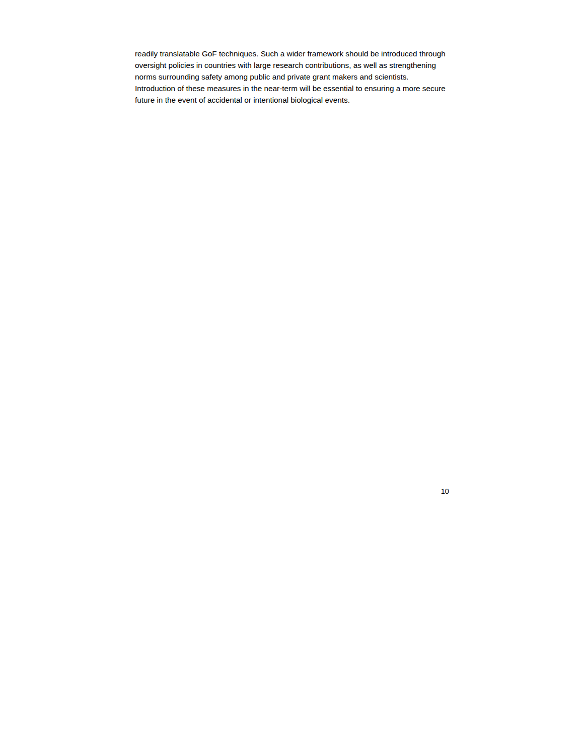readily translatable GoF techniques. Such a wider framework should be introduced through oversight policies in countries with large research contributions, as well as strengthening norms surrounding safety among public and private grant makers and scientists. Introduction of these measures in the near-term will be essential to ensuring a more secure future in the event of accidental or intentional biological events.
10